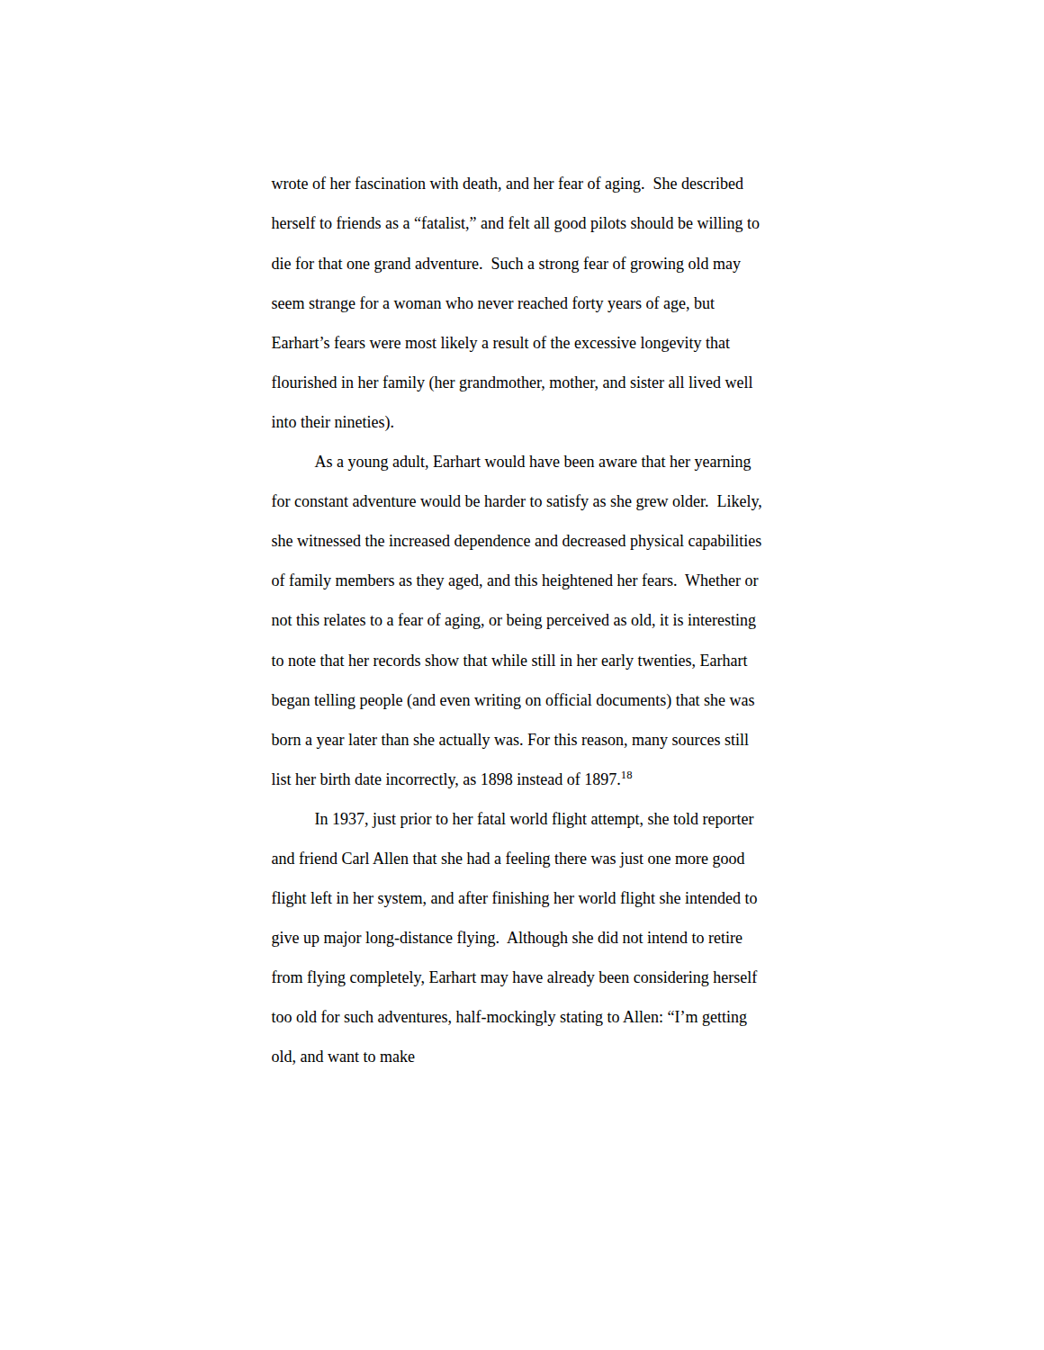wrote of her fascination with death, and her fear of aging. She described herself to friends as a “fatalist,” and felt all good pilots should be willing to die for that one grand adventure. Such a strong fear of growing old may seem strange for a woman who never reached forty years of age, but Earhart’s fears were most likely a result of the excessive longevity that flourished in her family (her grandmother, mother, and sister all lived well into their nineties).
As a young adult, Earhart would have been aware that her yearning for constant adventure would be harder to satisfy as she grew older. Likely, she witnessed the increased dependence and decreased physical capabilities of family members as they aged, and this heightened her fears. Whether or not this relates to a fear of aging, or being perceived as old, it is interesting to note that her records show that while still in her early twenties, Earhart began telling people (and even writing on official documents) that she was born a year later than she actually was. For this reason, many sources still list her birth date incorrectly, as 1898 instead of 1897.18
In 1937, just prior to her fatal world flight attempt, she told reporter and friend Carl Allen that she had a feeling there was just one more good flight left in her system, and after finishing her world flight she intended to give up major long-distance flying. Although she did not intend to retire from flying completely, Earhart may have already been considering herself too old for such adventures, half-mockingly stating to Allen: “I’m getting old, and want to make